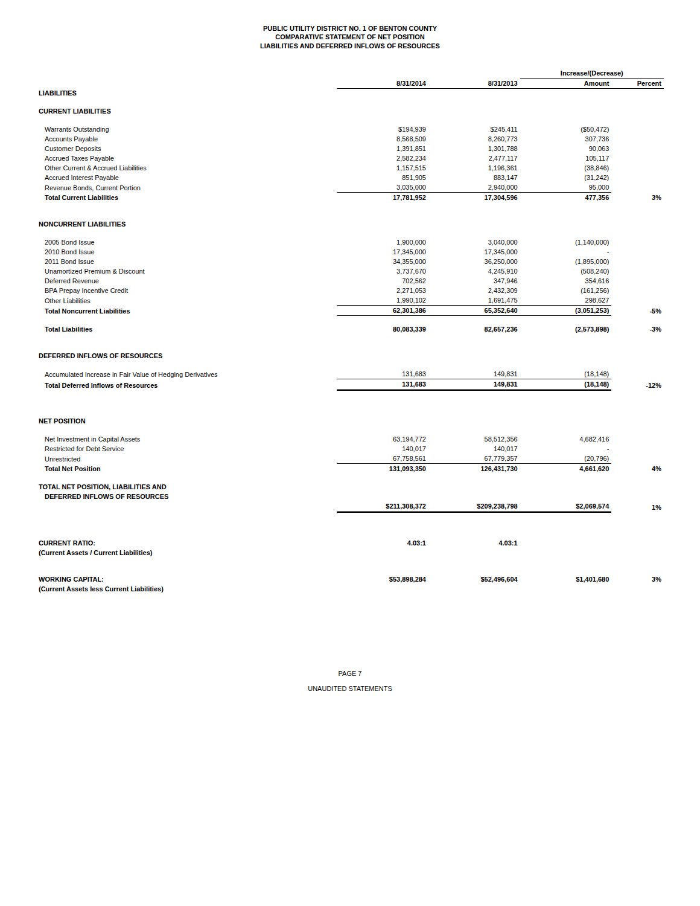PUBLIC UTILITY DISTRICT NO. 1 OF BENTON COUNTY
COMPARATIVE STATEMENT OF NET POSITION
LIABILITIES AND DEFERRED INFLOWS OF RESOURCES
| | | | Increase/(Decrease) |
| | 8/31/2014 | 8/31/2013 | Amount | Percent |
| LIABILITIES | | | | |
| CURRENT LIABILITIES | | | | |
| Warrants Outstanding | $194,939 | $245,411 | ($50,472) | |
| Accounts Payable | 8,568,509 | 8,260,773 | 307,736 | |
| Customer Deposits | 1,391,851 | 1,301,788 | 90,063 | |
| Accrued Taxes Payable | 2,582,234 | 2,477,117 | 105,117 | |
| Other Current & Accrued Liabilities | 1,157,515 | 1,196,361 | (38,846) | |
| Accrued Interest Payable | 851,905 | 883,147 | (31,242) | |
| Revenue Bonds, Current Portion | 3,035,000 | 2,940,000 | 95,000 | |
| Total Current Liabilities | 17,781,952 | 17,304,596 | 477,356 | 3% |
| NONCURRENT LIABILITIES | | | | |
| 2005 Bond Issue | 1,900,000 | 3,040,000 | (1,140,000) | |
| 2010 Bond Issue | 17,345,000 | 17,345,000 | - | |
| 2011 Bond Issue | 34,355,000 | 36,250,000 | (1,895,000) | |
| Unamortized Premium & Discount | 3,737,670 | 4,245,910 | (508,240) | |
| Deferred Revenue | 702,562 | 347,946 | 354,616 | |
| BPA Prepay Incentive Credit | 2,271,053 | 2,432,309 | (161,256) | |
| Other Liabilities | 1,990,102 | 1,691,475 | 298,627 | |
| Total Noncurrent Liabilities | 62,301,386 | 65,352,640 | (3,051,253) | -5% |
| Total Liabilities | 80,083,339 | 82,657,236 | (2,573,898) | -3% |
| DEFERRED INFLOWS OF RESOURCES | | | | |
| Accumulated Increase in Fair Value of Hedging Derivatives | 131,683 | 149,831 | (18,148) | |
| Total Deferred Inflows of Resources | 131,683 | 149,831 | (18,148) | -12% |
| NET POSITION | | | | |
| Net Investment in Capital Assets | 63,194,772 | 58,512,356 | 4,682,416 | |
| Restricted for Debt Service | 140,017 | 140,017 | - | |
| Unrestricted | 67,758,561 | 67,779,357 | (20,796) | |
| Total Net Position | 131,093,350 | 126,431,730 | 4,661,620 | 4% |
| TOTAL NET POSITION, LIABILITIES AND | | | | |
| DEFERRED INFLOWS OF RESOURCES | | | | |
| | $211,308,372 | $209,238,798 | $2,069,574 | 1% |
| CURRENT RATIO: | 4.03:1 | 4.03:1 | | |
| (Current Assets / Current Liabilities) | | | | |
| WORKING CAPITAL: | $53,898,284 | $52,496,604 | $1,401,680 | 3% |
| (Current Assets less Current Liabilities) | | | | |
PAGE 7
UNAUDITED STATEMENTS